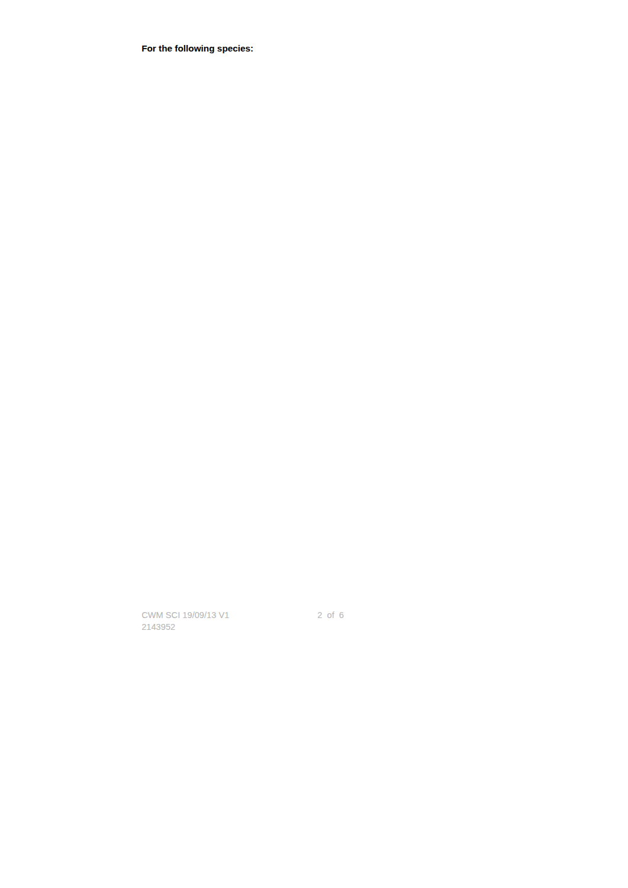For the following species:
CWM SCI 19/09/13 V1
21439522 of 6